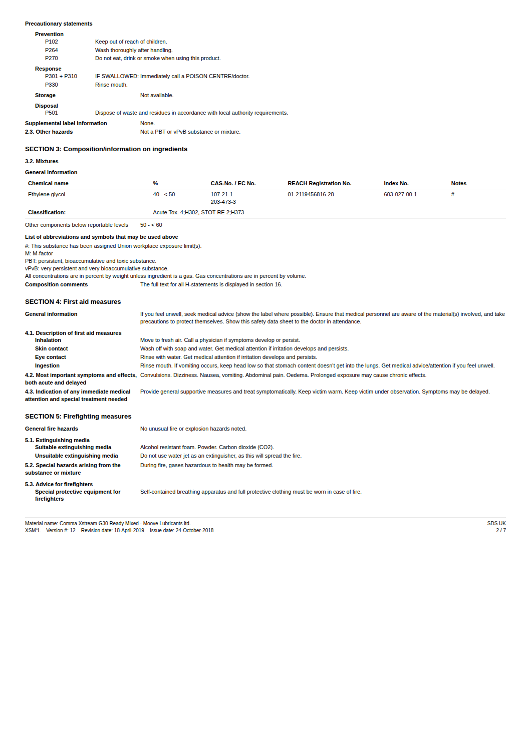Precautionary statements
Prevention
P102
Keep out of reach of children.
P264
Wash thoroughly after handling.
P270
Do not eat, drink or smoke when using this product.
Response
P301 + P310
IF SWALLOWED: Immediately call a POISON CENTRE/doctor.
P330
Rinse mouth.
Storage
Not available.
Disposal
P501
Dispose of waste and residues in accordance with local authority requirements.
Supplemental label information
None.
2.3. Other hazards
Not a PBT or vPvB substance or mixture.
SECTION 3: Composition/information on ingredients
3.2. Mixtures
General information
| Chemical name | % | CAS-No. / EC No. | REACH Registration No. | Index No. | Notes |
| --- | --- | --- | --- | --- | --- |
| Ethylene glycol | 40 - < 50 | 107-21-1 203-473-3 | 01-2119456816-28 | 603-027-00-1 | # |
| Classification: | Acute Tox. 4;H302, STOT RE 2;H373 |
Other components below reportable levels
50 - < 60
List of abbreviations and symbols that may be used above
#: This substance has been assigned Union workplace exposure limit(s).
M: M-factor
PBT: persistent, bioaccumulative and toxic substance.
vPvB: very persistent and very bioaccumulative substance.
All concentrations are in percent by weight unless ingredient is a gas. Gas concentrations are in percent by volume.
Composition comments
The full text for all H-statements is displayed in section 16.
SECTION 4: First aid measures
General information
If you feel unwell, seek medical advice (show the label where possible). Ensure that medical personnel are aware of the material(s) involved, and take precautions to protect themselves. Show this safety data sheet to the doctor in attendance.
4.1. Description of first aid measures
Inhalation
Move to fresh air. Call a physician if symptoms develop or persist.
Skin contact
Wash off with soap and water. Get medical attention if irritation develops and persists.
Eye contact
Rinse with water. Get medical attention if irritation develops and persists.
Ingestion
Rinse mouth. If vomiting occurs, keep head low so that stomach content doesn't get into the lungs. Get medical advice/attention if you feel unwell.
4.2. Most important symptoms and effects, both acute and delayed
Convulsions. Dizziness. Nausea, vomiting. Abdominal pain. Oedema. Prolonged exposure may cause chronic effects.
4.3. Indication of any immediate medical attention and special treatment needed
Provide general supportive measures and treat symptomatically. Keep victim warm. Keep victim under observation. Symptoms may be delayed.
SECTION 5: Firefighting measures
General fire hazards
No unusual fire or explosion hazards noted.
5.1. Extinguishing media
Suitable extinguishing media
Alcohol resistant foam. Powder. Carbon dioxide (CO2).
Unsuitable extinguishing media
Do not use water jet as an extinguisher, as this will spread the fire.
5.2. Special hazards arising from the substance or mixture
During fire, gases hazardous to health may be formed.
5.3. Advice for firefighters
Special protective equipment for firefighters
Self-contained breathing apparatus and full protective clothing must be worn in case of fire.
Material name: Comma Xstream G30 Ready Mixed - Moove Lubricants ltd.
XSM*L Version #: 12 Revision date: 18-April-2019 Issue date: 24-October-2018
SDS UK
2 / 7